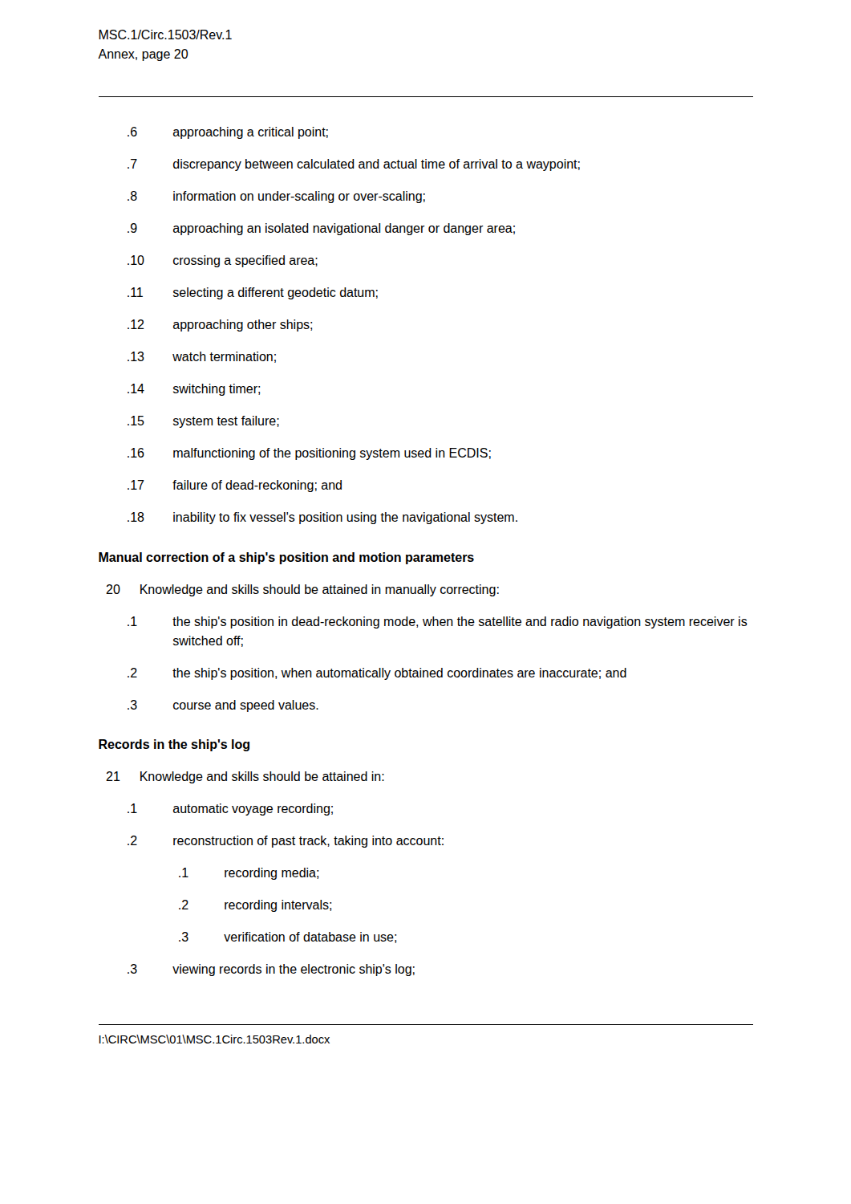MSC.1/Circ.1503/Rev.1
Annex, page 20
.6 approaching a critical point;
.7 discrepancy between calculated and actual time of arrival to a waypoint;
.8 information on under-scaling or over-scaling;
.9 approaching an isolated navigational danger or danger area;
.10 crossing a specified area;
.11 selecting a different geodetic datum;
.12 approaching other ships;
.13 watch termination;
.14 switching timer;
.15 system test failure;
.16 malfunctioning of the positioning system used in ECDIS;
.17 failure of dead-reckoning; and
.18 inability to fix vessel's position using the navigational system.
Manual correction of a ship's position and motion parameters
20 Knowledge and skills should be attained in manually correcting:
.1 the ship's position in dead-reckoning mode, when the satellite and radio navigation system receiver is switched off;
.2 the ship's position, when automatically obtained coordinates are inaccurate; and
.3 course and speed values.
Records in the ship's log
21 Knowledge and skills should be attained in:
.1 automatic voyage recording;
.2 reconstruction of past track, taking into account:
.1 recording media;
.2 recording intervals;
.3 verification of database in use;
.3 viewing records in the electronic ship's log;
I:\CIRC\MSC\01\MSC.1Circ.1503Rev.1.docx